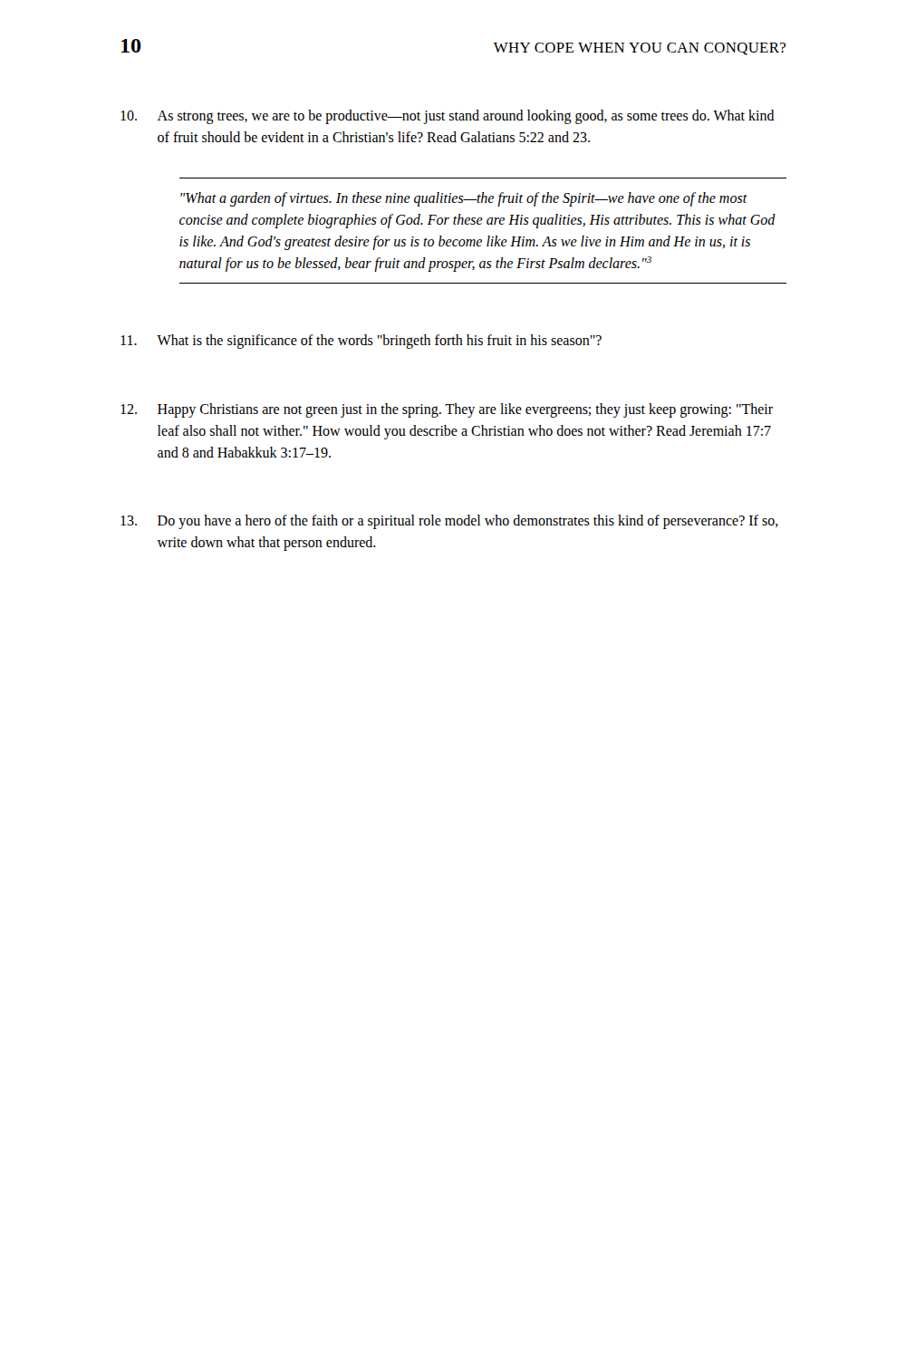10 Why Cope When You Can Conquer?
10.
As strong trees, we are to be productive—not just stand around looking good, as some trees do. What kind of fruit should be evident in a Christian's life? Read Galatians 5:22 and 23.
"What a garden of virtues. In these nine qualities—the fruit of the Spirit—we have one of the most concise and complete biographies of God. For these are His qualities, His attributes. This is what God is like. And God's greatest desire for us is to become like Him. As we live in Him and He in us, it is natural for us to be blessed, bear fruit and prosper, as the First Psalm declares."3
11.
What is the significance of the words "bringeth forth his fruit in his season"?
12.
Happy Christians are not green just in the spring. They are like evergreens; they just keep growing: "Their leaf also shall not wither." How would you describe a Christian who does not wither? Read Jeremiah 17:7 and 8 and Habakkuk 3:17–19.
13.
Do you have a hero of the faith or a spiritual role model who demonstrates this kind of perseverance? If so, write down what that person endured.